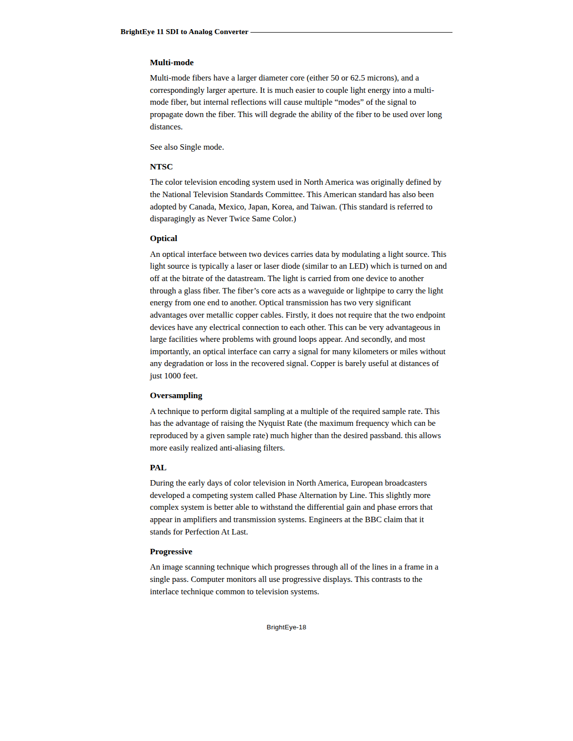BrightEye 11 SDI to Analog Converter
Multi-mode
Multi-mode fibers have a larger diameter core (either 50 or 62.5 microns), and a correspondingly larger aperture. It is much easier to couple light energy into a multi-mode fiber, but internal reflections will cause multiple “modes” of the signal to propagate down the fiber. This will degrade the ability of the fiber to be used over long distances.
See also Single mode.
NTSC
The color television encoding system used in North America was originally defined by the National Television Standards Committee. This American standard has also been adopted by Canada, Mexico, Japan, Korea, and Taiwan. (This standard is referred to disparagingly as Never Twice Same Color.)
Optical
An optical interface between two devices carries data by modulating a light source. This light source is typically a laser or laser diode (similar to an LED) which is turned on and off at the bitrate of the datastream. The light is carried from one device to another through a glass fiber. The fiber’s core acts as a waveguide or lightpipe to carry the light energy from one end to another. Optical transmission has two very significant advantages over metallic copper cables. Firstly, it does not require that the two endpoint devices have any electrical con­nection to each other. This can be very advantageous in large facilities where problems with ground loops appear. And secondly, and most importantly, an optical interface can carry a signal for many kilometers or miles without any degradation or loss in the recovered signal. Copper is barely useful at distances of just 1000 feet.
Oversampling
A technique to perform digital sampling at a multiple of the required sample rate. This has the advantage of raising the Nyquist Rate (the maximum frequency which can be reproduced by a given sample rate) much higher than the desired passband. this allows more easily realized anti-aliasing filters.
PAL
During the early days of color television in North America, European broadcast­ers developed a competing system called Phase Alternation by Line. This slightly more complex system is better able to withstand the differential gain and phase errors that appear in amplifiers and transmission systems. Engineers at the BBC claim that it stands for Perfection At Last.
Progressive
An image scanning technique which progresses through all of the lines in a frame in a single pass. Computer monitors all use progressive displays. This contrasts to the interlace technique common to television systems.
BrightEye-18